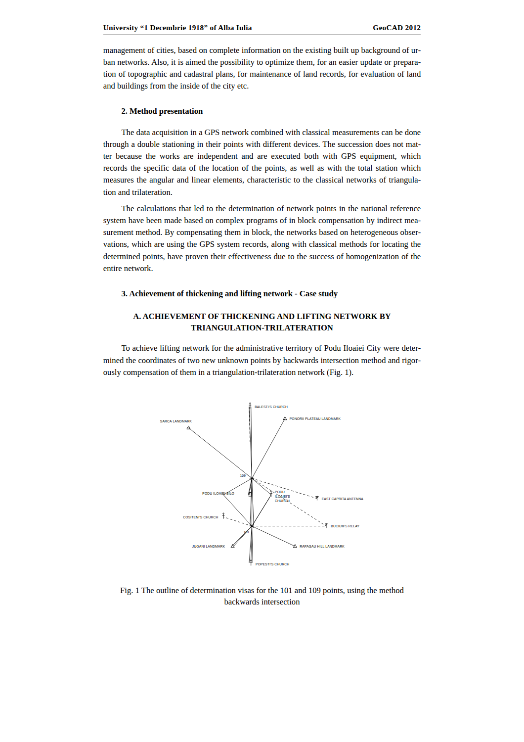University “1 Decembrie 1918” of Alba Iulia GeoCAD 2012
management of cities, based on complete information on the existing built up background of urban networks. Also, it is aimed the possibility to optimize them, for an easier update or preparation of topographic and cadastral plans, for maintenance of land records, for evaluation of land and buildings from the inside of the city etc.
2. Method presentation
The data acquisition in a GPS network combined with classical measurements can be done through a double stationing in their points with different devices. The succession does not matter because the works are independent and are executed both with GPS equipment, which records the specific data of the location of the points, as well as with the total station which measures the angular and linear elements, characteristic to the classical networks of triangulation and trilateration.
The calculations that led to the determination of network points in the national reference system have been made based on complex programs of in block compensation by indirect measurement method. By compensating them in block, the networks based on heterogeneous observations, which are using the GPS system records, along with classical methods for locating the determined points, have proven their effectiveness due to the success of homogenization of the entire network.
3. Achievement of thickening and lifting network - Case study
A. Achievement of thickening and lifting network by
triangulation-trilateration
To achieve lifting network for the administrative territory of Podu Iloaiei City were determined the coordinates of two new unknown points by backwards intersection method and rigorously compensation of them in a triangulation-trilateration network (Fig. 1).
BALESTI'S CHURCH PONORII PLATEAU LANDMARK SARCA LANDMARK 109 PODU ILOAIEI SILO PODU ILOAIEI'S CHURCH EAST CAPRITA ANTENNA COSITENI'S CHURCH 101 BUCIUM'S RELAY JUGANI LANDMARK RAPAGAU HILL LANDMARK POPESTI'S CHURCH
Fig. 1 The outline of determination visas for the 101 and 109 points, using the method
backwards intersection